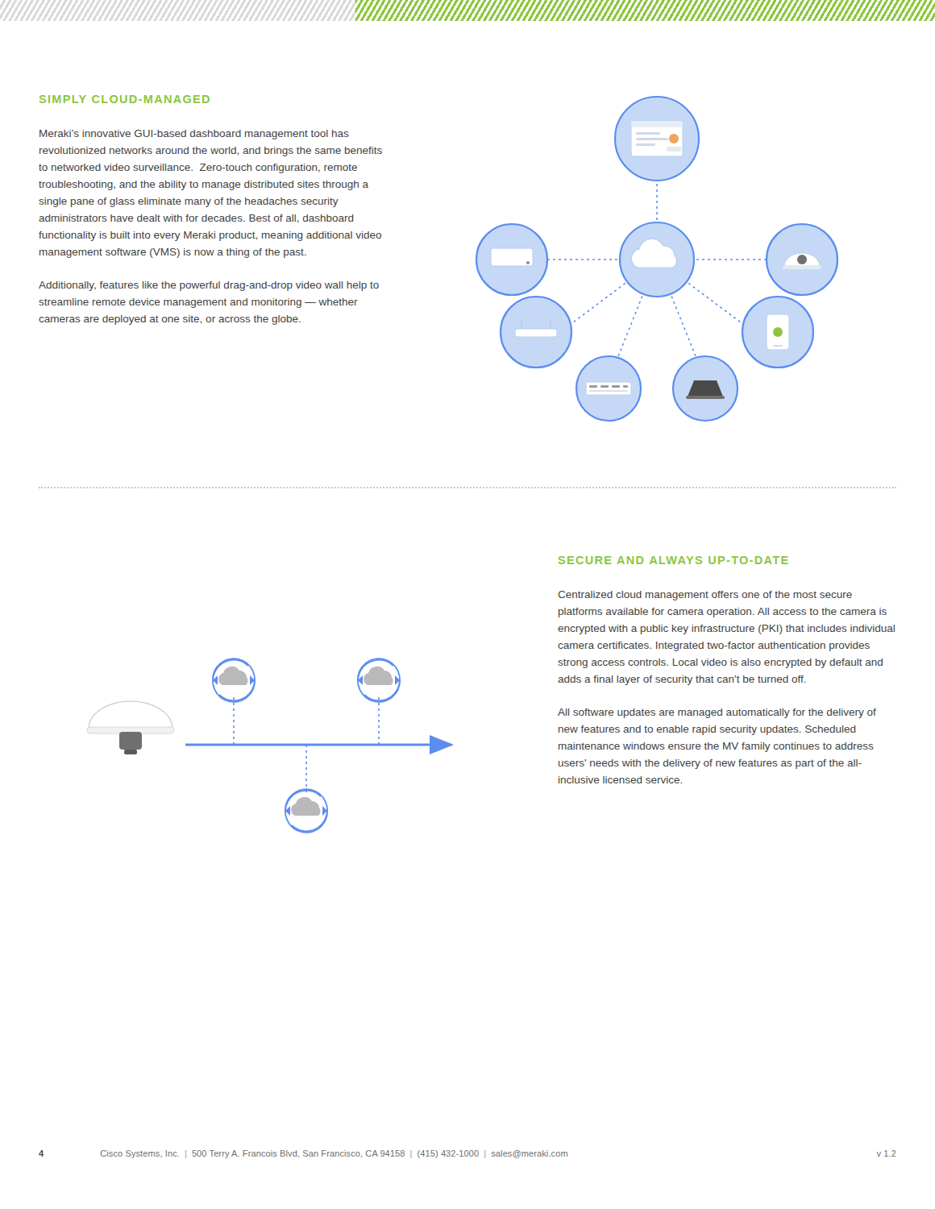Simply Cloud-Managed
Meraki’s innovative GUI-based dashboard management tool has revolutionized networks around the world, and brings the same benefits to networked video surveillance. Zero-touch configuration, remote troubleshooting, and the ability to manage distributed sites through a single pane of glass eliminate many of the headaches security administrators have dealt with for decades. Best of all, dashboard functionality is built into every Meraki product, meaning additional video management software (VMS) is now a thing of the past.
Additionally, features like the powerful drag-and-drop video wall help to streamline remote device management and monitoring — whether cameras are deployed at one site, or across the globe.
Secure and Always Up-to-Date
Centralized cloud management offers one of the most secure platforms available for camera operation. All access to the camera is encrypted with a public key infrastructure (PKI) that includes individual camera certificates. Integrated two-factor authentication provides strong access controls. Local video is also encrypted by default and adds a final layer of security that can't be turned off.
All software updates are managed automatically for the delivery of new features and to enable rapid security updates. Scheduled maintenance windows ensure the MV family continues to address users' needs with the delivery of new features as part of the all-inclusive licensed service.
4 Cisco Systems, Inc.|500 Terry A. Francois Blvd, San Francisco, CA 94158|(415) 432-1000|sales@meraki.com v 1.2